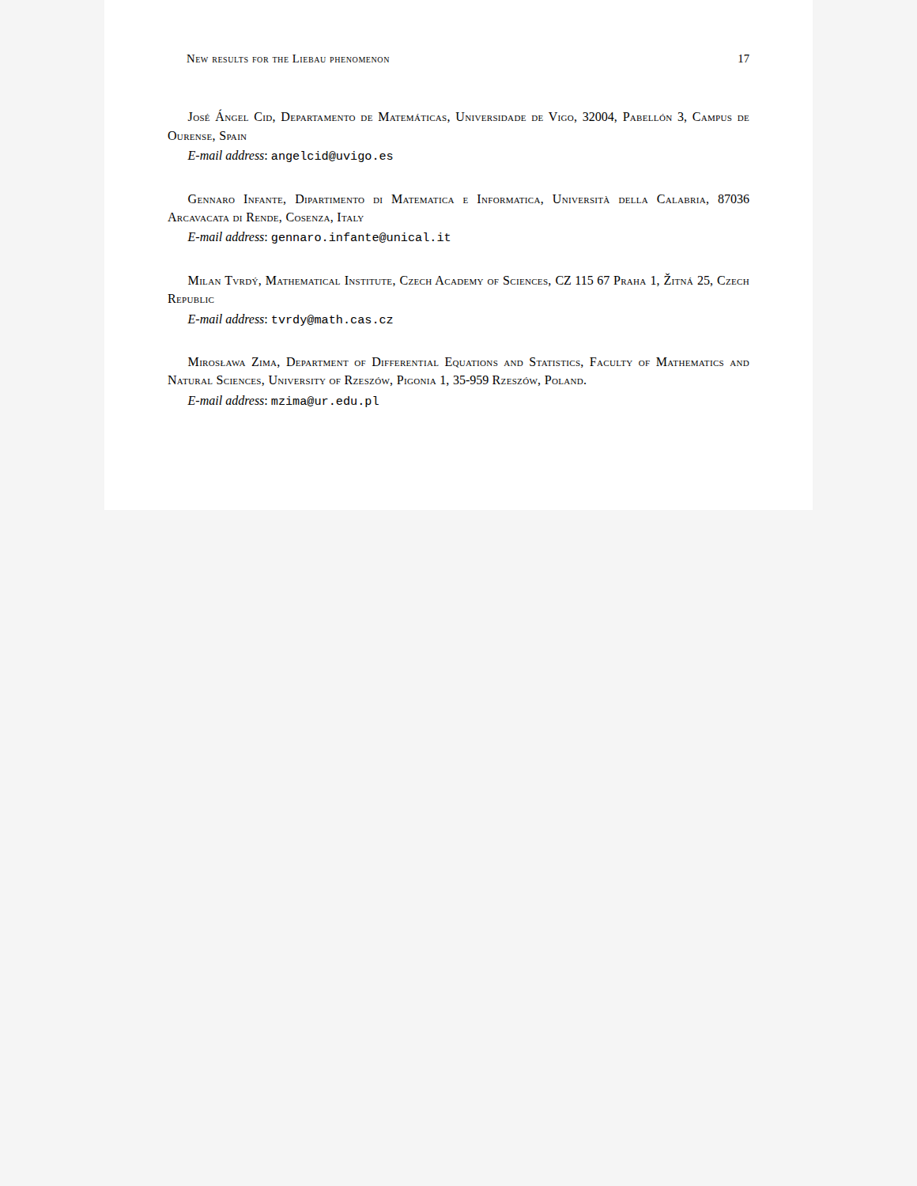New results for the Liebau phenomenon 17
José Ángel Cid, Departamento de Matemáticas, Universidade de Vigo, 32004, Pabellón 3, Campus de Ourense, Spain
E-mail address: angelcid@uvigo.es
Gennaro Infante, Dipartimento di Matematica e Informatica, Università della Calabria, 87036 Arcavacata di Rende, Cosenza, Italy
E-mail address: gennaro.infante@unical.it
Milan Tvrdý, Mathematical Institute, Czech Academy of Sciences, CZ 115 67 Praha 1, Žitná 25, Czech Republic
E-mail address: tvrdy@math.cas.cz
Mirosława Zima, Department of Differential Equations and Statistics, Faculty of Mathematics and Natural Sciences, University of Rzeszów, Pigonia 1, 35-959 Rzeszów, Poland.
E-mail address: mzima@ur.edu.pl